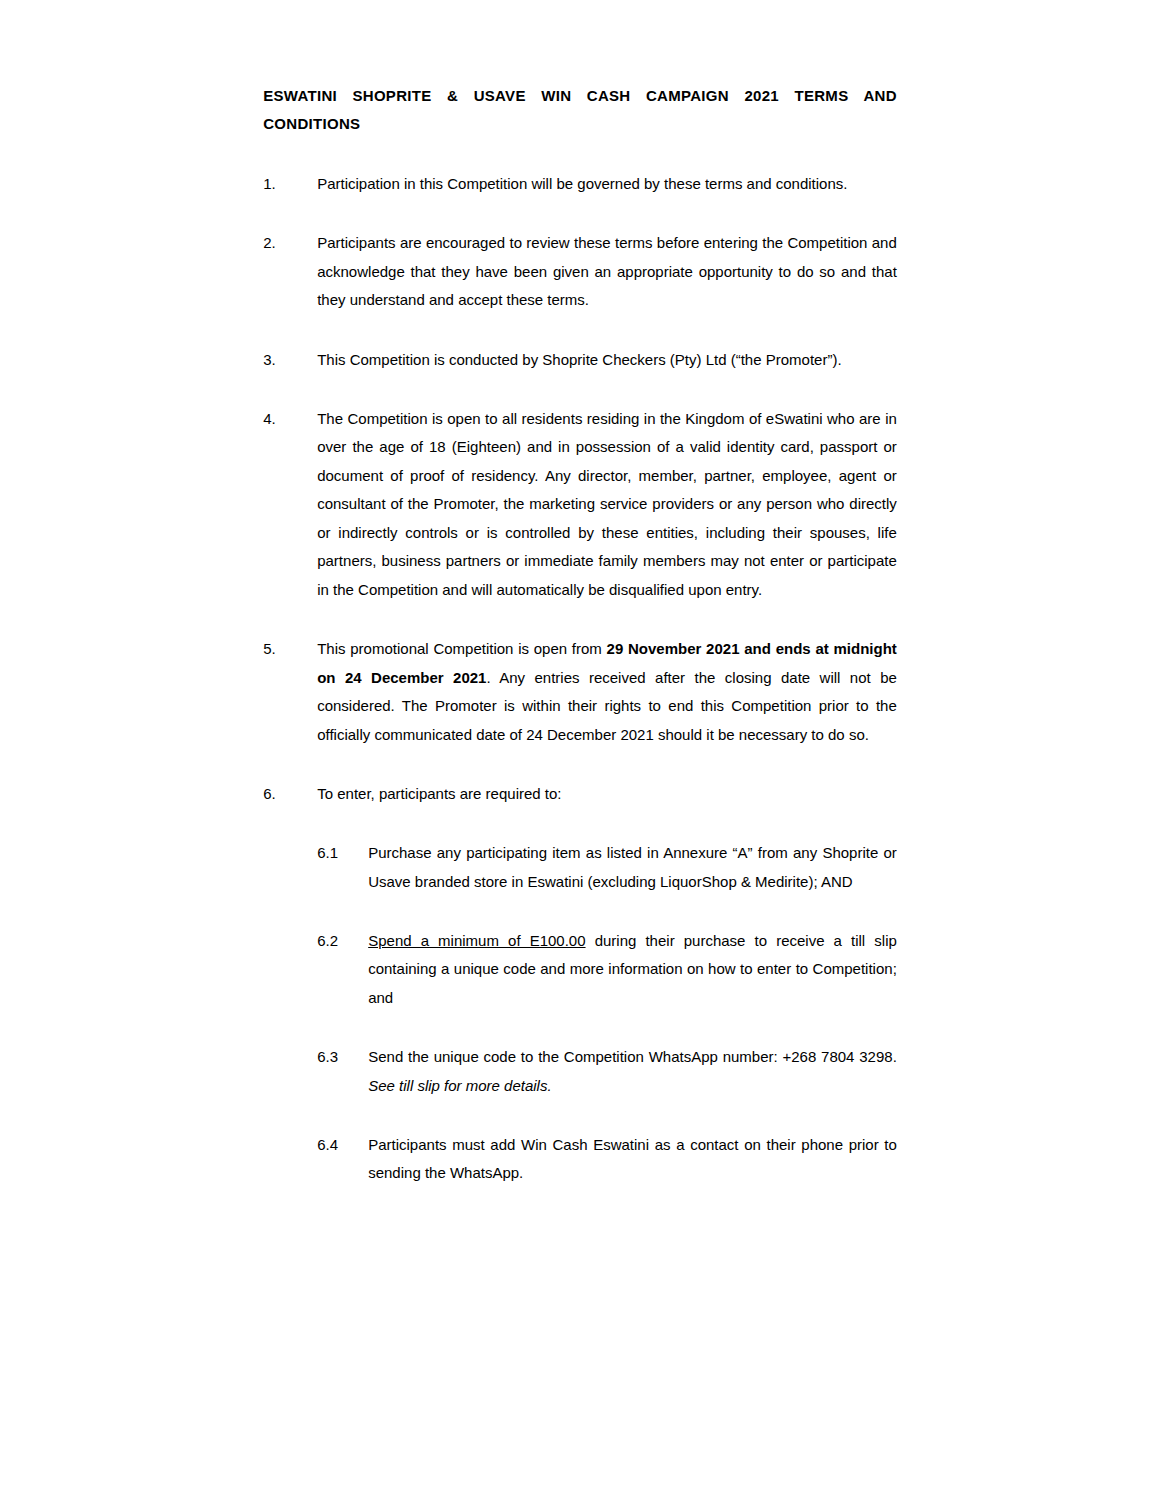ESWATINI SHOPRITE & USAVE WIN CASH CAMPAIGN 2021 TERMS AND CONDITIONS
1. Participation in this Competition will be governed by these terms and conditions.
2. Participants are encouraged to review these terms before entering the Competition and acknowledge that they have been given an appropriate opportunity to do so and that they understand and accept these terms.
3. This Competition is conducted by Shoprite Checkers (Pty) Ltd (“the Promoter”).
4. The Competition is open to all residents residing in the Kingdom of eSwatini who are in over the age of 18 (Eighteen) and in possession of a valid identity card, passport or document of proof of residency. Any director, member, partner, employee, agent or consultant of the Promoter, the marketing service providers or any person who directly or indirectly controls or is controlled by these entities, including their spouses, life partners, business partners or immediate family members may not enter or participate in the Competition and will automatically be disqualified upon entry.
5. This promotional Competition is open from 29 November 2021 and ends at midnight on 24 December 2021. Any entries received after the closing date will not be considered. The Promoter is within their rights to end this Competition prior to the officially communicated date of 24 December 2021 should it be necessary to do so.
6. To enter, participants are required to:
6.1 Purchase any participating item as listed in Annexure “A” from any Shoprite or Usave branded store in Eswatini (excluding LiquorShop & Medirite); AND
6.2 Spend a minimum of E100.00 during their purchase to receive a till slip containing a unique code and more information on how to enter to Competition; and
6.3 Send the unique code to the Competition WhatsApp number: +268 7804 3298. See till slip for more details.
6.4 Participants must add Win Cash Eswatini as a contact on their phone prior to sending the WhatsApp.